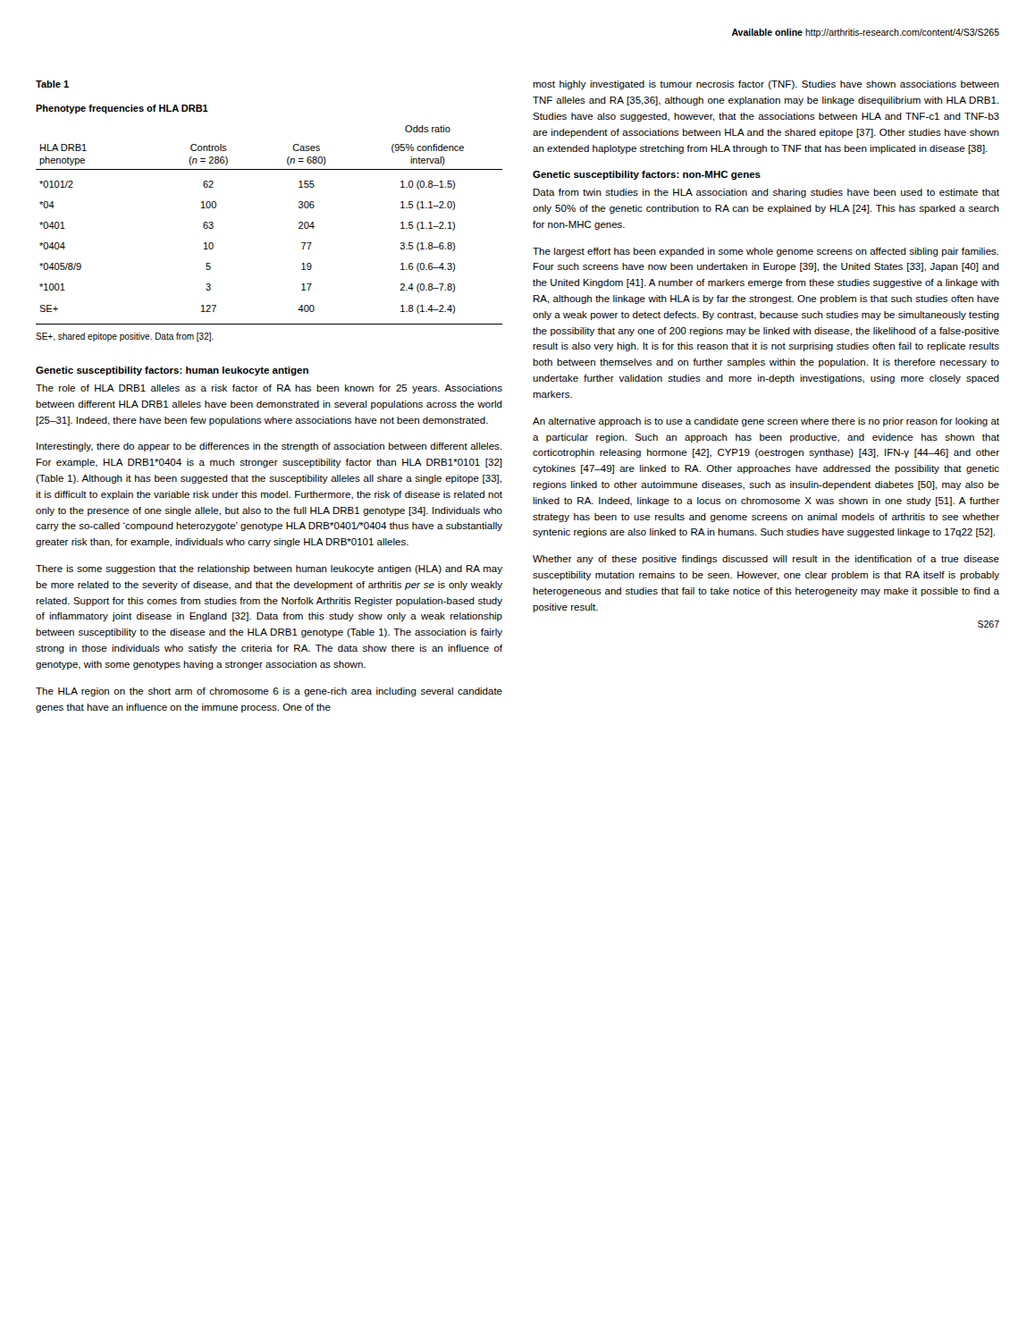Available online http://arthritis-research.com/content/4/S3/S265
Table 1
Phenotype frequencies of HLA DRB1
| | | | Odds ratio |
| --- | --- | --- | --- |
| HLA DRB1 phenotype | Controls ( n = 286) | Cases ( n = 680) | (95% confidence interval) |
| *0101/2 | 62 | 155 | 1.0 (0.8–1.5) |
| *04 | 100 | 306 | 1.5 (1.1–2.0) |
| *0401 | 63 | 204 | 1.5 (1.1–2.1) |
| *0404 | 10 | 77 | 3.5 (1.8–6.8) |
| *0405/8/9 | 5 | 19 | 1.6 (0.6–4.3) |
| *1001 | 3 | 17 | 2.4 (0.8–7.8) |
| SE+ | 127 | 400 | 1.8 (1.4–2.4) |
SE+, shared epitope positive. Data from [32].
Genetic susceptibility factors: human leukocyte antigen
The role of HLA DRB1 alleles as a risk factor of RA has been known for 25 years. Associations between different HLA DRB1 alleles have been demonstrated in several populations across the world [25–31]. Indeed, there have been few populations where associations have not been demonstrated.
Interestingly, there do appear to be differences in the strength of association between different alleles. For example, HLA DRB1*0404 is a much stronger susceptibility factor than HLA DRB1*0101 [32] (Table 1). Although it has been suggested that the susceptibility alleles all share a single epitope [33], it is difficult to explain the variable risk under this model. Furthermore, the risk of disease is related not only to the presence of one single allele, but also to the full HLA DRB1 genotype [34]. Individuals who carry the so-called ‘compound heterozygote’ genotype HLA DRB*0401/*0404 thus have a substantially greater risk than, for example, individuals who carry single HLA DRB*0101 alleles.
There is some suggestion that the relationship between human leukocyte antigen (HLA) and RA may be more related to the severity of disease, and that the development of arthritis per se is only weakly related. Support for this comes from studies from the Norfolk Arthritis Register population-based study of inflammatory joint disease in England [32]. Data from this study show only a weak relationship between susceptibility to the disease and the HLA DRB1 genotype (Table 1). The association is fairly strong in those individuals who satisfy the criteria for RA. The data show there is an influence of genotype, with some genotypes having a stronger association as shown.
The HLA region on the short arm of chromosome 6 is a gene-rich area including several candidate genes that have an influence on the immune process. One of the
most highly investigated is tumour necrosis factor (TNF). Studies have shown associations between TNF alleles and RA [35,36], although one explanation may be linkage disequilibrium with HLA DRB1. Studies have also suggested, however, that the associations between HLA and TNF-c1 and TNF-b3 are independent of associations between HLA and the shared epitope [37]. Other studies have shown an extended haplotype stretching from HLA through to TNF that has been implicated in disease [38].
Genetic susceptibility factors: non-MHC genes
Data from twin studies in the HLA association and sharing studies have been used to estimate that only 50% of the genetic contribution to RA can be explained by HLA [24]. This has sparked a search for non-MHC genes.
The largest effort has been expanded in some whole genome screens on affected sibling pair families. Four such screens have now been undertaken in Europe [39], the United States [33], Japan [40] and the United Kingdom [41]. A number of markers emerge from these studies suggestive of a linkage with RA, although the linkage with HLA is by far the strongest. One problem is that such studies often have only a weak power to detect defects. By contrast, because such studies may be simultaneously testing the possibility that any one of 200 regions may be linked with disease, the likelihood of a false-positive result is also very high. It is for this reason that it is not surprising studies often fail to replicate results both between themselves and on further samples within the population. It is therefore necessary to undertake further validation studies and more in-depth investigations, using more closely spaced markers.
An alternative approach is to use a candidate gene screen where there is no prior reason for looking at a particular region. Such an approach has been productive, and evidence has shown that corticotrophin releasing hormone [42], CYP19 (oestrogen synthase) [43], IFN-γ [44–46] and other cytokines [47–49] are linked to RA. Other approaches have addressed the possibility that genetic regions linked to other autoimmune diseases, such as insulin-dependent diabetes [50], may also be linked to RA. Indeed, linkage to a locus on chromosome X was shown in one study [51]. A further strategy has been to use results and genome screens on animal models of arthritis to see whether syntenic regions are also linked to RA in humans. Such studies have suggested linkage to 17q22 [52].
Whether any of these positive findings discussed will result in the identification of a true disease susceptibility mutation remains to be seen. However, one clear problem is that RA itself is probably heterogeneous and studies that fail to take notice of this heterogeneity may make it possible to find a positive result.
S267